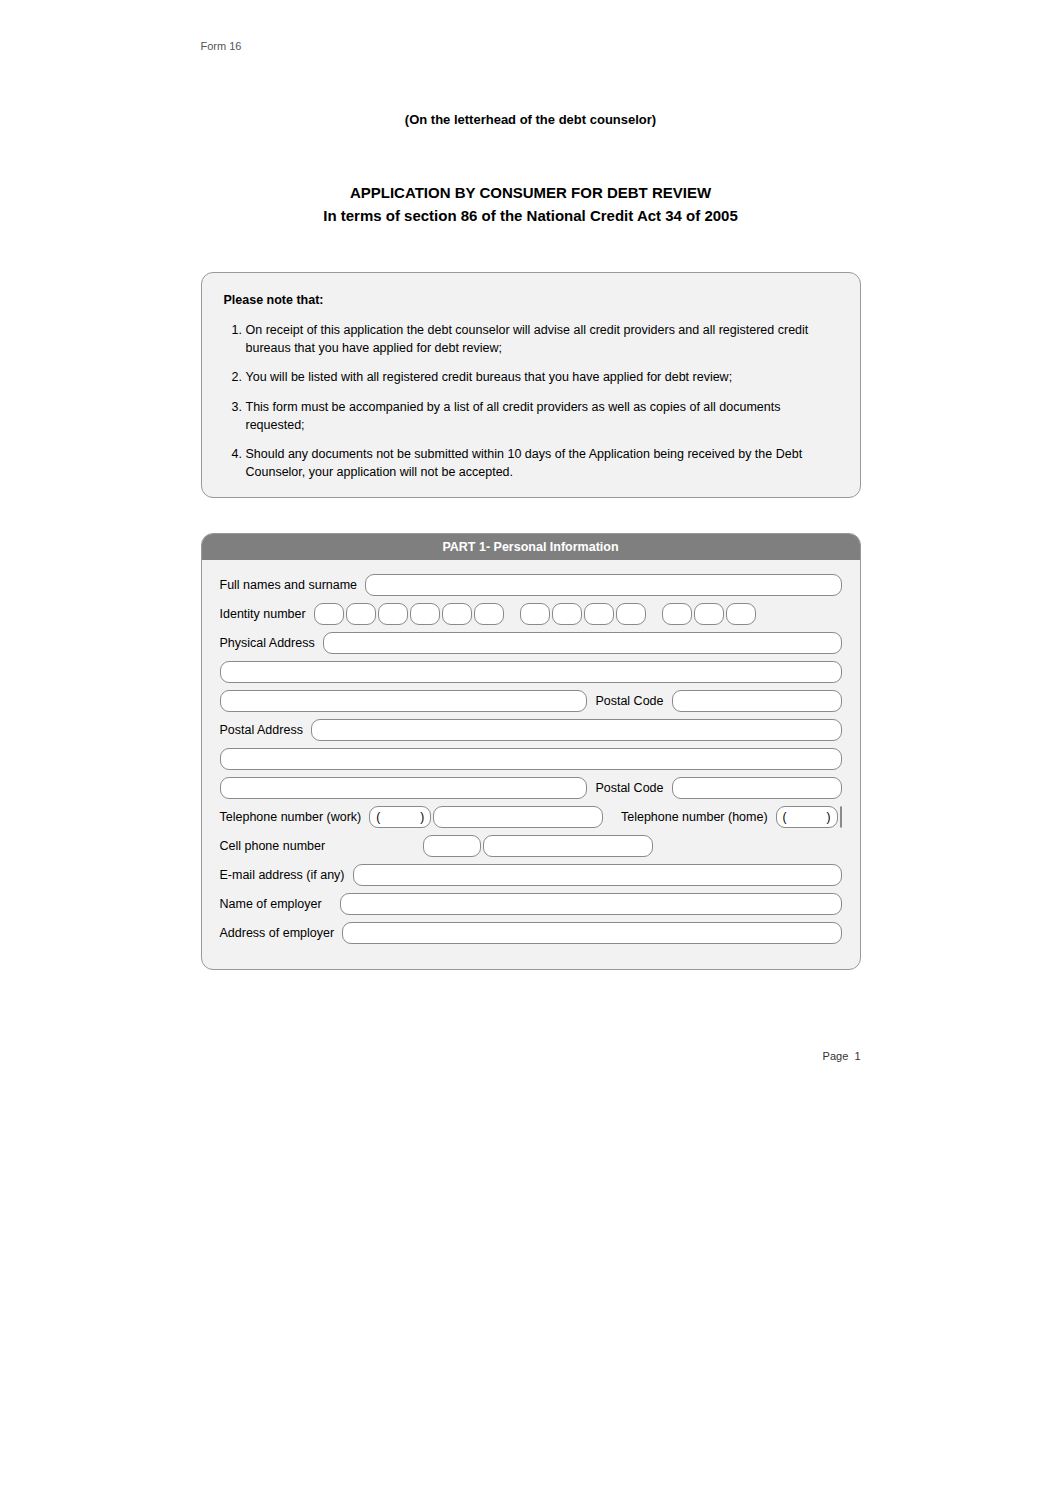Form 16
(On the letterhead of the debt counselor)
APPLICATION BY CONSUMER FOR DEBT REVIEW
In terms of section 86 of the National Credit Act 34 of 2005
Please note that:
On receipt of this application the debt counselor will advise all credit providers and all registered credit bureaus that you have applied for debt review;
You will be listed with all registered credit bureaus that you have applied for debt review;
This form must be accompanied by a list of all credit providers as well as copies of all documents requested;
Should any documents not be submitted within 10 days of the Application being received by the Debt Counselor, your application will not be accepted.
PART 1- Personal Information
Full names and surname
Identity number
Physical Address
Postal Code
Postal Address
Postal Code
Telephone number (work)
()
Telephone number (home)
()
Cell phone number
E-mail address (if any)
Name of employer
Address of employer
Page 1